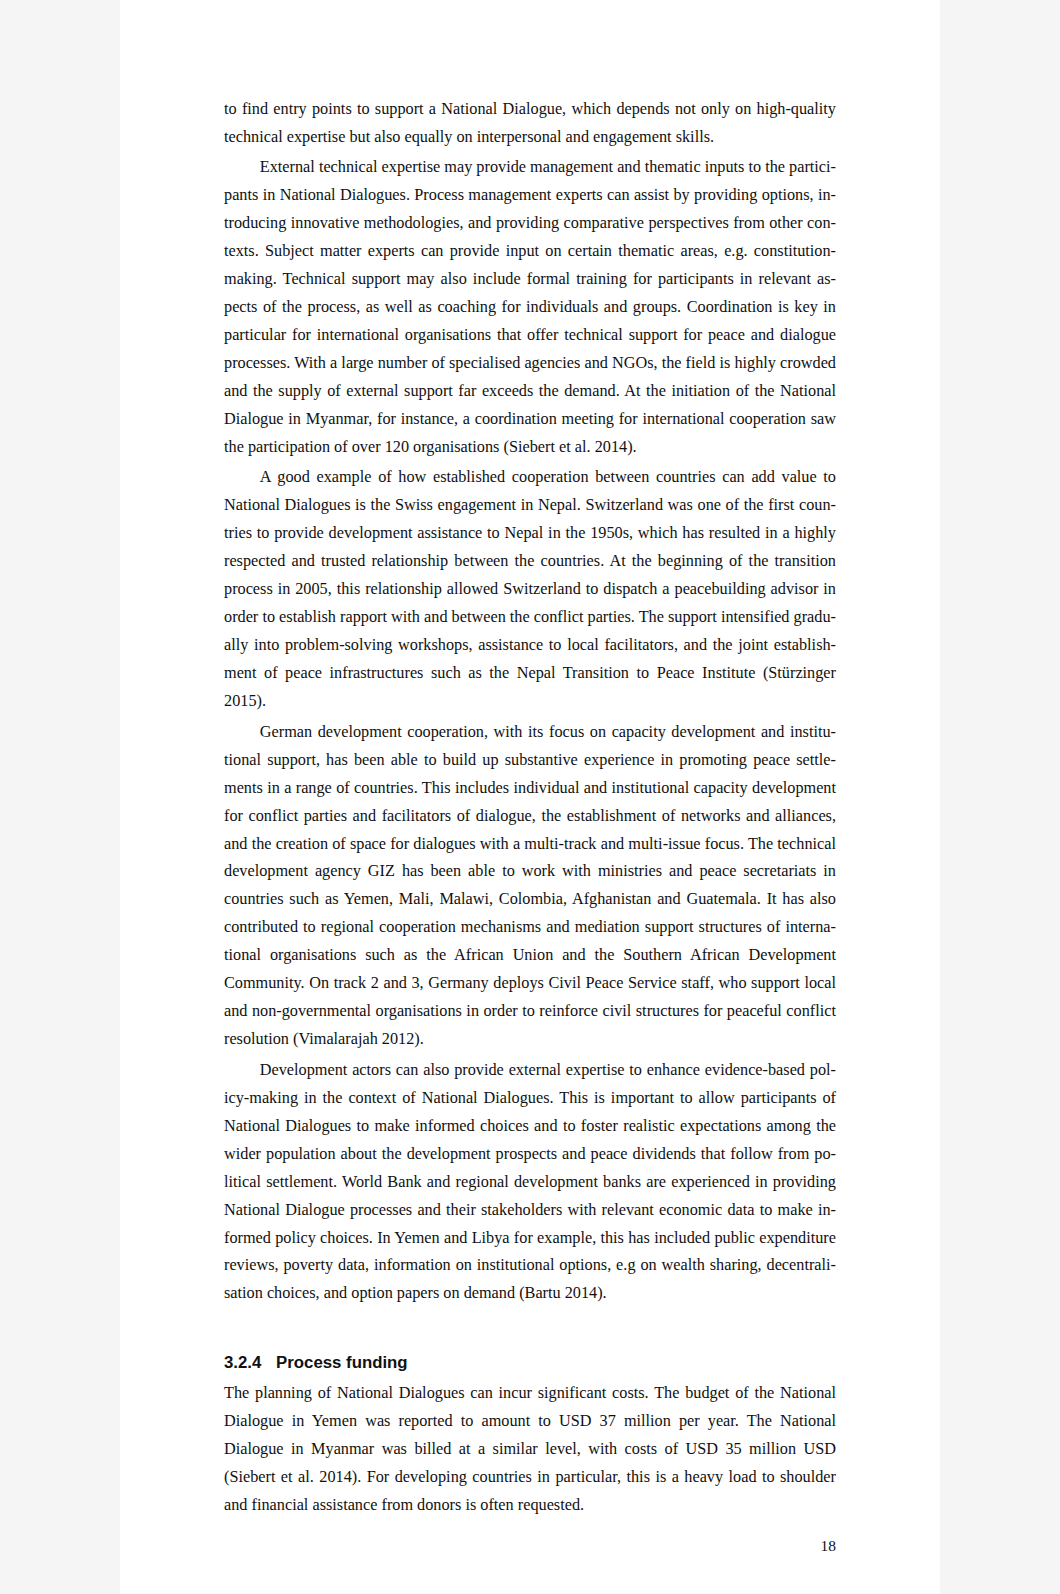to find entry points to support a National Dialogue, which depends not only on high-quality technical expertise but also equally on interpersonal and engagement skills.
External technical expertise may provide management and thematic inputs to the participants in National Dialogues. Process management experts can assist by providing options, introducing innovative methodologies, and providing comparative perspectives from other contexts. Subject matter experts can provide input on certain thematic areas, e.g. constitution-making. Technical support may also include formal training for participants in relevant aspects of the process, as well as coaching for individuals and groups. Coordination is key in particular for international organisations that offer technical support for peace and dialogue processes. With a large number of specialised agencies and NGOs, the field is highly crowded and the supply of external support far exceeds the demand. At the initiation of the National Dialogue in Myanmar, for instance, a coordination meeting for international cooperation saw the participation of over 120 organisations (Siebert et al. 2014).
A good example of how established cooperation between countries can add value to National Dialogues is the Swiss engagement in Nepal. Switzerland was one of the first countries to provide development assistance to Nepal in the 1950s, which has resulted in a highly respected and trusted relationship between the countries. At the beginning of the transition process in 2005, this relationship allowed Switzerland to dispatch a peacebuilding advisor in order to establish rapport with and between the conflict parties. The support intensified gradually into problem-solving workshops, assistance to local facilitators, and the joint establishment of peace infrastructures such as the Nepal Transition to Peace Institute (Stürzinger 2015).
German development cooperation, with its focus on capacity development and institutional support, has been able to build up substantive experience in promoting peace settlements in a range of countries. This includes individual and institutional capacity development for conflict parties and facilitators of dialogue, the establishment of networks and alliances, and the creation of space for dialogues with a multi-track and multi-issue focus. The technical development agency GIZ has been able to work with ministries and peace secretariats in countries such as Yemen, Mali, Malawi, Colombia, Afghanistan and Guatemala. It has also contributed to regional cooperation mechanisms and mediation support structures of international organisations such as the African Union and the Southern African Development Community. On track 2 and 3, Germany deploys Civil Peace Service staff, who support local and non-governmental organisations in order to reinforce civil structures for peaceful conflict resolution (Vimalarajah 2012).
Development actors can also provide external expertise to enhance evidence-based policy-making in the context of National Dialogues. This is important to allow participants of National Dialogues to make informed choices and to foster realistic expectations among the wider population about the development prospects and peace dividends that follow from political settlement. World Bank and regional development banks are experienced in providing National Dialogue processes and their stakeholders with relevant economic data to make informed policy choices. In Yemen and Libya for example, this has included public expenditure reviews, poverty data, information on institutional options, e.g on wealth sharing, decentralisation choices, and option papers on demand (Bartu 2014).
3.2.4 Process funding
The planning of National Dialogues can incur significant costs. The budget of the National Dialogue in Yemen was reported to amount to USD 37 million per year. The National Dialogue in Myanmar was billed at a similar level, with costs of USD 35 million USD (Siebert et al. 2014). For developing countries in particular, this is a heavy load to shoulder and financial assistance from donors is often requested.
18